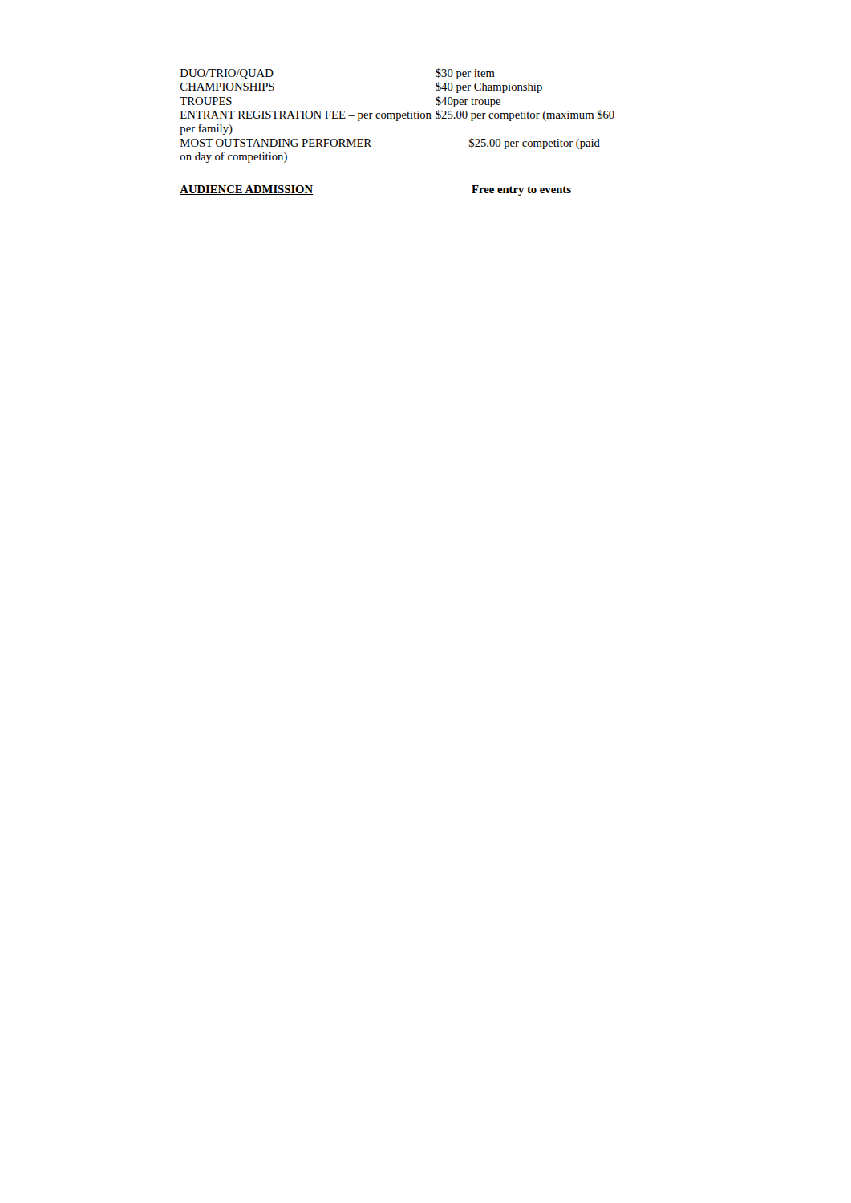| DUO/TRIO/QUAD | $30 per item |
| CHAMPIONSHIPS | $40 per Championship |
| TROUPES | $40per troupe |
| ENTRANT REGISTRATION FEE – per competition per family) | $25.00 per competitor (maximum $60 |
| MOST OUTSTANDING PERFORMER | $25.00 per competitor (paid |
| on day of competition) | |
| AUDIENCE ADMISSION | Free entry to events |